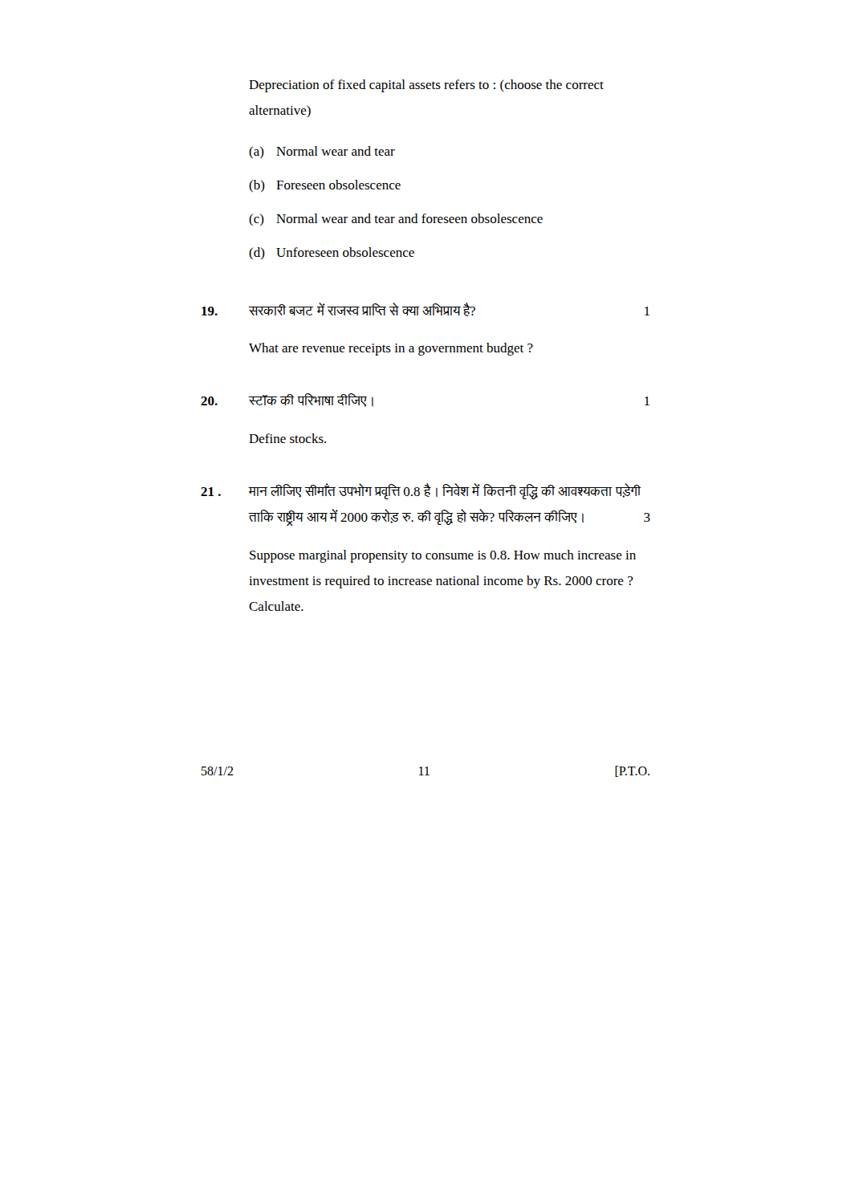Depreciation of fixed capital assets refers to : (choose the correct alternative)
(a) Normal wear and tear
(b) Foreseen obsolescence
(c) Normal wear and tear and foreseen obsolescence
(d) Unforeseen obsolescence
19.
सरकारी बजट में राजस्व प्राप्ति से क्या अभिप्राय है?1
What are revenue receipts in a government budget ?
20.
स्टॉक की परिभाषा दीजिए।1
Define stocks.
21 .
मान लीजिए सीमाँत उपभोग प्रवृत्ति 0.8 है। निवेश में कितनी वृद्धि की आवश्यकता पड़ेगी ताकि राष्ट्रीय आय में 2000 करोड़ रु. की वृद्धि हो सके? परिकलन कीजिए।3
Suppose marginal propensity to consume is 0.8. How much increase in investment is required to increase national income by Rs. 2000 crore ? Calculate.
58/1/2 [P.T.O.
11